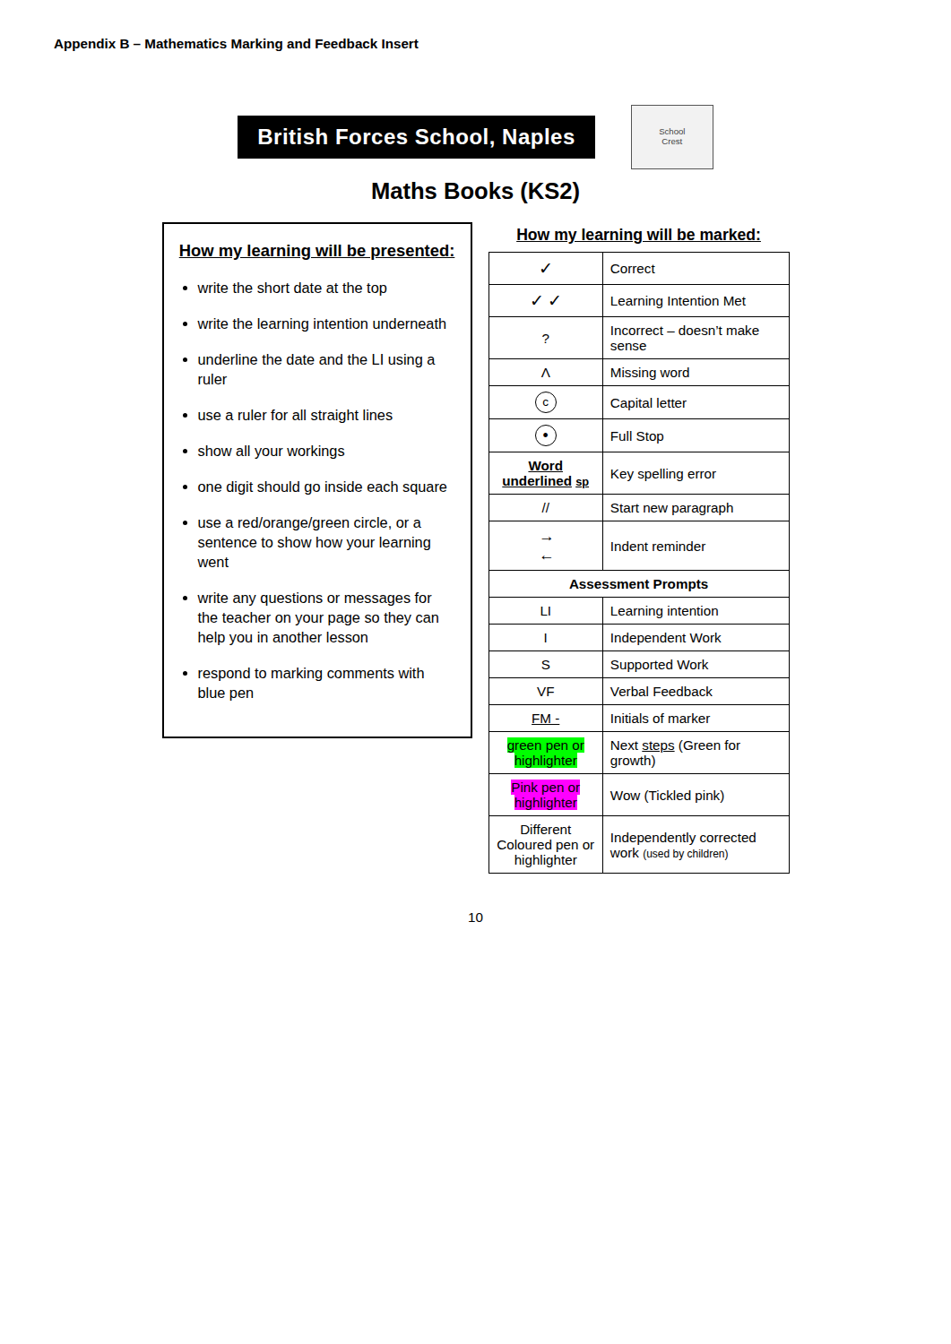Appendix B – Mathematics Marking and Feedback Insert
British Forces School, Naples
School
Crest
Maths Books (KS2)
How my learning will be presented:
write the short date at the top
write the learning intention underneath
underline the date and the LI using a ruler
use a ruler for all straight lines
show all your workings
one digit should go inside each square
use a red/orange/green circle, or a sentence to show how your learning went
write any questions or messages for the teacher on your page so they can help you in another lesson
respond to marking comments with blue pen
How my learning will be marked:
| ✓ | Correct |
| ✓ ✓ | Learning Intention Met |
| ? | Incorrect – doesn’t make sense |
| Λ | Missing word |
| c | Capital letter |
| • | Full Stop |
| Word underlined sp | Key spelling error |
| // | Start new paragraph |
| → ← | Indent reminder |
| Assessment Prompts |
| LI | Learning intention |
| I | Independent Work |
| S | Supported Work |
| VF | Verbal Feedback |
| FM - | Initials of marker |
| green pen or highlighter | Next steps (Green for growth) |
| Pink pen or highlighter | Wow (Tickled pink) |
| Different Coloured pen or highlighter | Independently corrected work (used by children) |
10